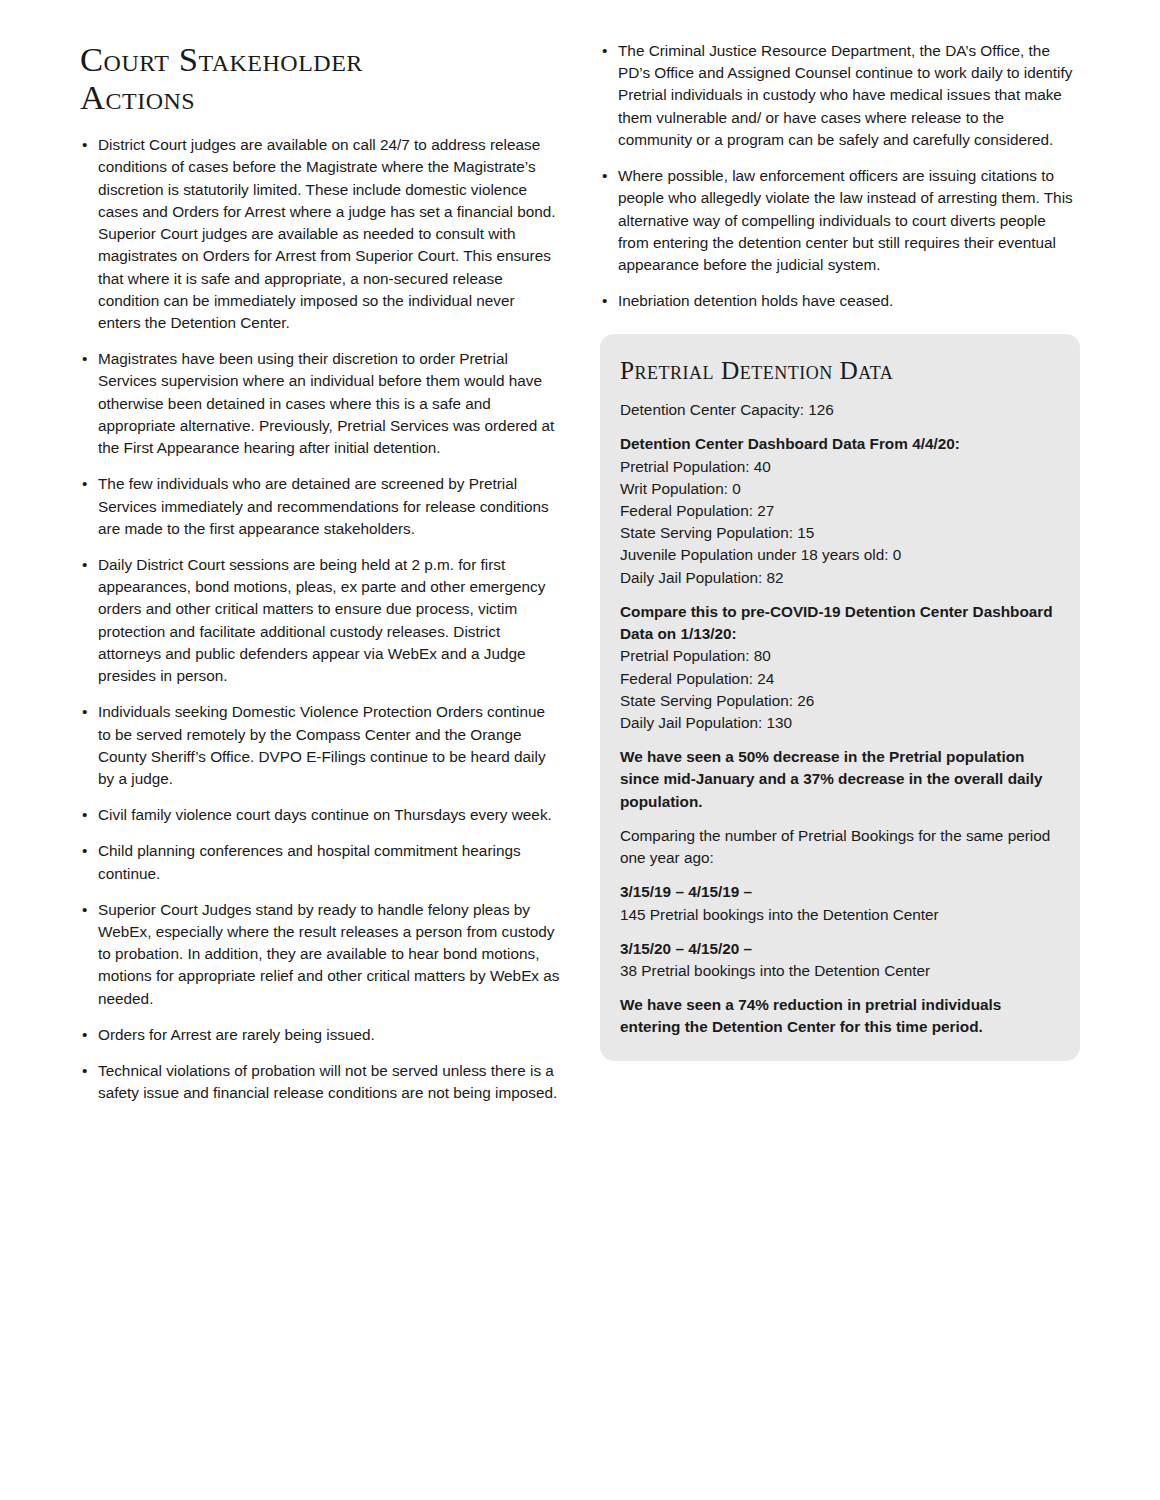Court Stakeholder
Actions
District Court judges are available on call 24/7 to address release conditions of cases before the Magistrate where the Magistrate’s discretion is statutorily limited. These include domestic violence cases and Orders for Arrest where a judge has set a financial bond. Superior Court judges are available as needed to consult with magistrates on Orders for Arrest from Superior Court. This ensures that where it is safe and appropriate, a non-secured release condition can be immediately imposed so the individual never enters the Detention Center.
Magistrates have been using their discretion to order Pretrial Services supervision where an individual before them would have otherwise been detained in cases where this is a safe and appropriate alternative. Previously, Pretrial Services was ordered at the First Appearance hearing after initial detention.
The few individuals who are detained are screened by Pretrial Services immediately and recommendations for release conditions are made to the first appearance stakeholders.
Daily District Court sessions are being held at 2 p.m. for first appearances, bond motions, pleas, ex parte and other emergency orders and other critical matters to ensure due process, victim protection and facilitate additional custody releases. District attorneys and public defenders appear via WebEx and a Judge presides in person.
Individuals seeking Domestic Violence Protection Orders continue to be served remotely by the Compass Center and the Orange County Sheriff’s Office. DVPO E-Filings continue to be heard daily by a judge.
Civil family violence court days continue on Thursdays every week.
Child planning conferences and hospital commitment hearings continue.
Superior Court Judges stand by ready to handle felony pleas by WebEx, especially where the result releases a person from custody to probation. In addition, they are available to hear bond motions, motions for appropriate relief and other critical matters by WebEx as needed.
Orders for Arrest are rarely being issued.
Technical violations of probation will not be served unless there is a safety issue and financial release conditions are not being imposed.
The Criminal Justice Resource Department, the DA’s Office, the PD’s Office and Assigned Counsel continue to work daily to identify Pretrial individuals in custody who have medical issues that make them vulnerable and/ or have cases where release to the community or a program can be safely and carefully considered.
Where possible, law enforcement officers are issuing citations to people who allegedly violate the law instead of arresting them. This alternative way of compelling individuals to court diverts people from entering the detention center but still requires their eventual appearance before the judicial system.
Inebriation detention holds have ceased.
Pretrial Detention Data
Detention Center Capacity: 126
Detention Center Dashboard Data From 4/4/20:
Pretrial Population: 40
Writ Population: 0
Federal Population: 27
State Serving Population: 15
Juvenile Population under 18 years old: 0
Daily Jail Population: 82
Compare this to pre-COVID-19 Detention Center Dashboard Data on 1/13/20:
Pretrial Population: 80
Federal Population: 24
State Serving Population: 26
Daily Jail Population: 130
We have seen a 50% decrease in the Pretrial population since mid-January and a 37% decrease in the overall daily population.
Comparing the number of Pretrial Bookings for the same period one year ago:
3/15/19 – 4/15/19 –
145 Pretrial bookings into the Detention Center
3/15/20 – 4/15/20 –
38 Pretrial bookings into the Detention Center
We have seen a 74% reduction in pretrial individuals entering the Detention Center for this time period.